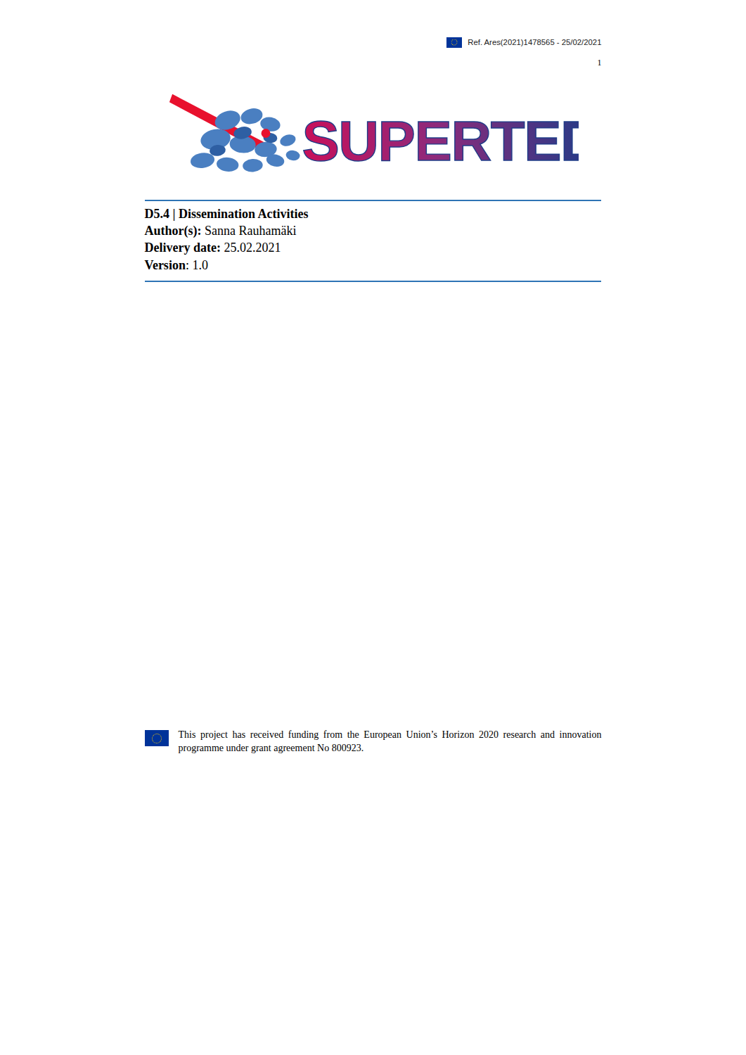Ref. Ares(2021)1478565 - 25/02/2021
1
SUPERTED
D5.4 | Dissemination Activities
Author(s): Sanna Rauhamäki
Delivery date: 25.02.2021
Version: 1.0
This project has received funding from the European Union’s Horizon 2020 research and innovation programme under grant agreement No 800923.